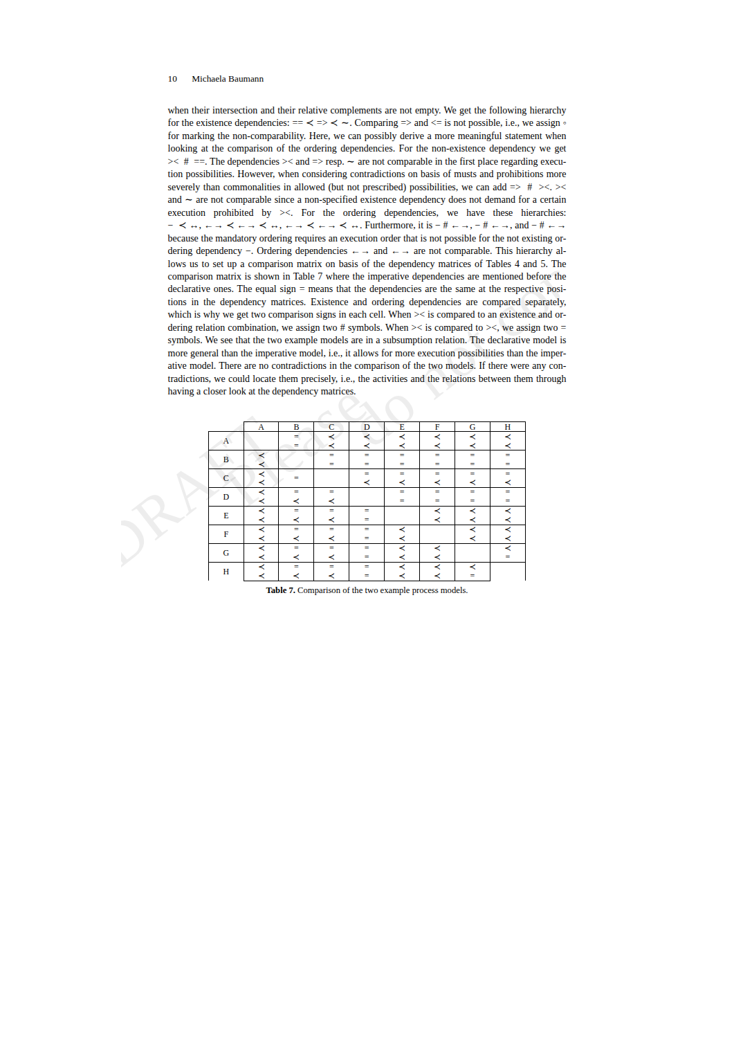DRAFT Please do not copy
10 Michaela Baumann
when their intersection and their relative complements are not empty. We get the following hierarchy for the existence dependencies: == ≺ => ≺ ∼. Comparing => and <= is not possible, i.e., we assign ◦ for marking the non-comparability. Here, we can possibly derive a more meaningful statement when looking at the comparison of the ordering dependencies. For the non-existence dependency we get >< # ==. The dependencies >< and => resp. ∼ are not comparable in the first place regarding execution possibilities. However, when considering contradictions on basis of musts and prohibitions more severely than common­alities in allowed (but not prescribed) possibilities, we can add => # ><. >< and ∼ are not comparable since a non-specified existence dependency does not demand for a certain execution prohibited by ><. For the ordering dependen­cies, we have these hierarchies: − ≺ ↔, ←→ ≺ ←→ ≺ ↔, ←→ ≺ ←→ ≺ ↔. Furthermore, it is − # ←→, − # ←→, and − # ←→ because the mandatory ordering requires an execution order that is not possible for the not existing or­dering dependency −. Ordering dependencies ←→ and ←→ are not comparable. This hierarchy allows us to set up a comparison matrix on basis of the depen­dency matrices of Tables 4 and 5. The comparison matrix is shown in Table 7 where the imperative dependencies are mentioned before the declarative ones. The equal sign = means that the dependencies are the same at the respective positions in the dependency matrices. Existence and ordering dependencies are compared separately, which is why we get two comparison signs in each cell. When >< is compared to an existence and ordering relation combination, we assign two # symbols. When >< is compared to ><, we assign two = symbols. We see that the two example models are in a subsumption relation. The declar­ative model is more general than the imperative model, i.e., it allows for more execution possibilities than the imperative model. There are no contradictions in the comparison of the two models. If there were any contradictions, we could locate them precisely, i.e., the activities and the relations between them through having a closer look at the dependency matrices.
| | A | B | C | D | E | F | G | H |
| --- | --- | --- | --- | --- | --- | --- | --- | --- |
| A | | = | ≺ | ≺ | ≺ | ≺ | ≺ | ≺ |
| = | ≺ | ≺ | ≺ | ≺ | ≺ | ≺ |
| B | ≺ | | = | = | = | = | = | = |
| ≺ | = | = | = | = | = | = |
| C | ≺ | = | | = | = | = | = | = |
| ≺ | ≺ | ≺ | ≺ | ≺ | ≺ |
| D | ≺ | = | = | | = | = | = | = |
| ≺ | ≺ | ≺ | = | = | = | = |
| E | ≺ | = | = | = | | ≺ | ≺ | ≺ |
| ≺ | ≺ | ≺ | = | ≺ | ≺ | ≺ |
| F | ≺ | = | = | = | ≺ | | ≺ | ≺ |
| ≺ | ≺ | ≺ | = | ≺ | ≺ | ≺ |
| G | ≺ | = | = | = | ≺ | ≺ | | ≺ |
| ≺ | ≺ | ≺ | = | ≺ | ≺ | = |
| H | ≺ | = | = | = | ≺ | ≺ | ≺ | |
| ≺ | ≺ | ≺ | = | ≺ | ≺ | = |
Table 7. Comparison of the two example process models.